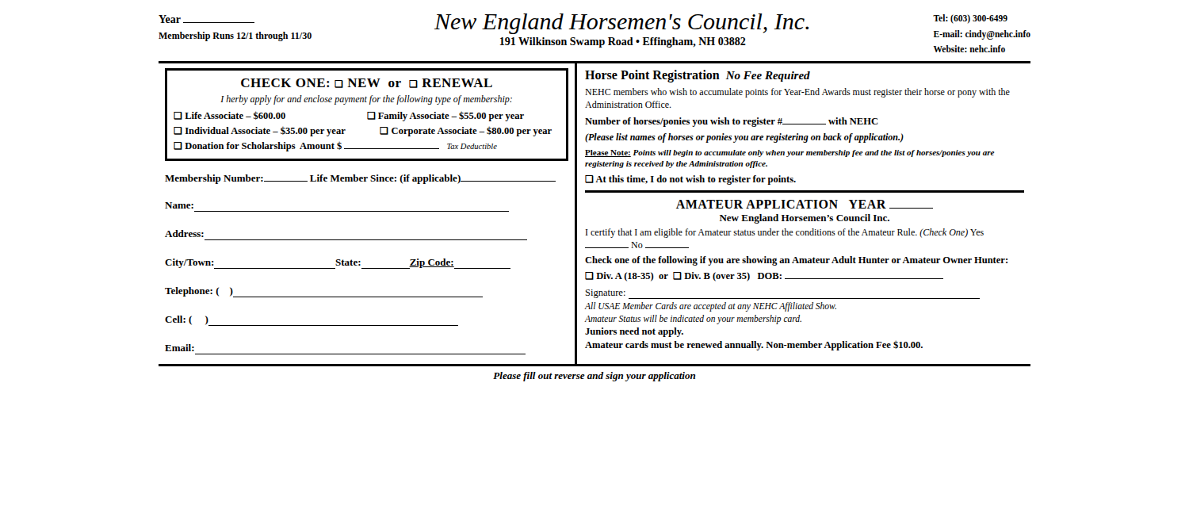Year
Membership Runs 12/1 through 11/30
New England Horsemen's Council, Inc.
191 Wilkinson Swamp Road • Effingham, NH 03882
Tel: (603) 300-6499
E-mail: cindy@nehc.info
Website: nehc.info
CHECK ONE: ❑ NEW or ❑ RENEWAL
I herby apply for and enclose payment for the following type of membership:
❑ Life Associate – $600.00
❑ Family Associate – $55.00 per year
❑ Individual Associate – $35.00 per year
❑ Corporate Associate – $80.00 per year
❑ Donation for Scholarships Amount $ Tax Deductible
Membership Number: Life Member Since: (if applicable)
Name:
Address:
City/Town: State: Zip Code:
Telephone: ( )
Cell: ( )
Email:
Horse Point Registration No Fee Required
NEHC members who wish to accumulate points for Year-End Awards must register their horse or pony with the Administration Office.
Number of horses/ponies you wish to register # with NEHC
(Please list names of horses or ponies you are registering on back of application.)
Please Note: Points will begin to accumulate only when your membership fee and the list of horses/ponies you are registering is received by the Administration office.
❑ At this time, I do not wish to register for points.
AMATEUR APPLICATION YEAR
New England Horsemen’s Council Inc.
I certify that I am eligible for Amateur status under the conditions of the Amateur Rule. (Check One) Yes No
Check one of the following if you are showing an Amateur Adult Hunter or Amateur Owner Hunter:
❑ Div. A (18-35) or ❑ Div. B (over 35) DOB:
Signature:
All USAE Member Cards are accepted at any NEHC Affiliated Show.
Amateur Status will be indicated on your membership card.
Juniors need not apply.
Amateur cards must be renewed annually. Non-member Application Fee $10.00.
Please fill out reverse and sign your application